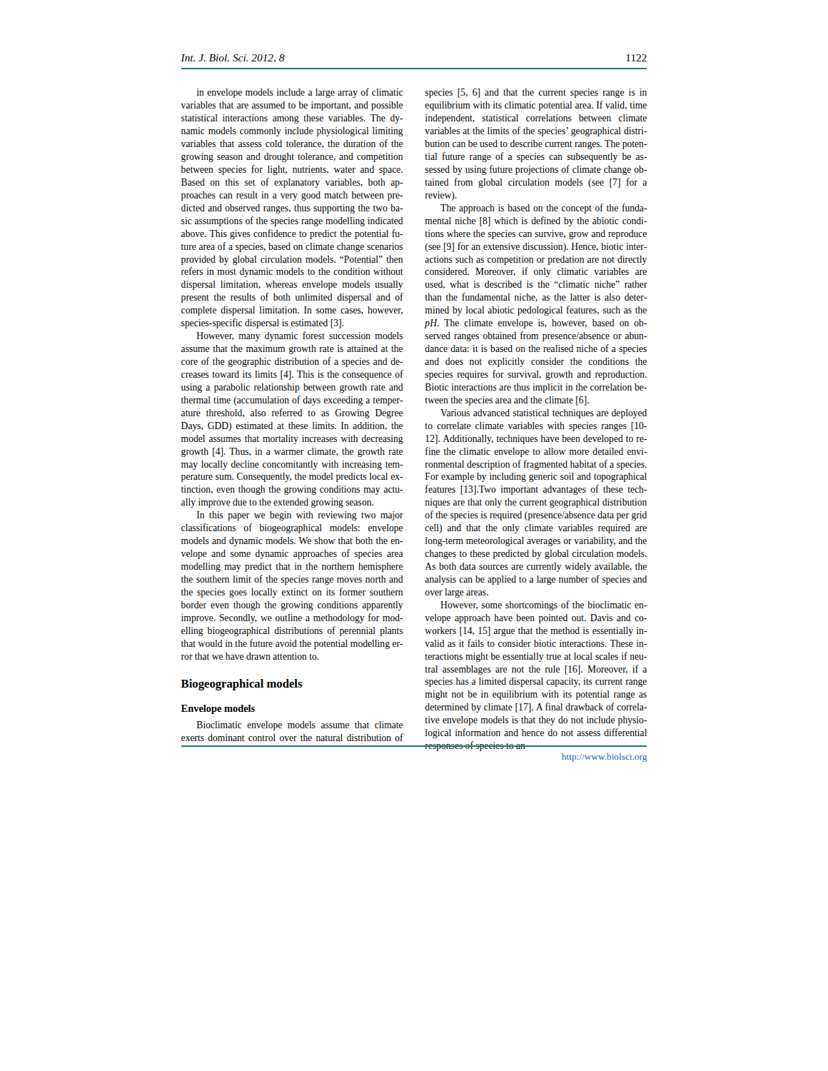Int. J. Biol. Sci. 2012, 8 1122
in envelope models include a large array of climatic variables that are assumed to be important, and possible statistical interactions among these variables. The dynamic models commonly include physiological limiting variables that assess cold tolerance, the duration of the growing season and drought tolerance, and competition between species for light, nutrients, water and space. Based on this set of explanatory variables, both approaches can result in a very good match between predicted and observed ranges, thus supporting the two basic assumptions of the species range modelling indicated above. This gives confidence to predict the potential future area of a species, based on climate change scenarios provided by global circulation models. “Potential” then refers in most dynamic models to the condition without dispersal limitation, whereas envelope models usually present the results of both unlimited dispersal and of complete dispersal limitation. In some cases, however, species-specific dispersal is estimated [3].
However, many dynamic forest succession models assume that the maximum growth rate is attained at the core of the geographic distribution of a species and decreases toward its limits [4]. This is the consequence of using a parabolic relationship between growth rate and thermal time (accumulation of days exceeding a temperature threshold, also referred to as Growing Degree Days, GDD) estimated at these limits. In addition, the model assumes that mortality increases with decreasing growth [4]. Thus, in a warmer climate, the growth rate may locally decline concomitantly with increasing temperature sum. Consequently, the model predicts local extinction, even though the growing conditions may actually improve due to the extended growing season.
In this paper we begin with reviewing two major classifications of biogeographical models: envelope models and dynamic models. We show that both the envelope and some dynamic approaches of species area modelling may predict that in the northern hemisphere the southern limit of the species range moves north and the species goes locally extinct on its former southern border even though the growing conditions apparently improve. Secondly, we outline a methodology for modelling biogeographical distributions of perennial plants that would in the future avoid the potential modelling error that we have drawn attention to.
Biogeographical models
Envelope models
Bioclimatic envelope models assume that climate exerts dominant control over the natural distribution of species [5, 6] and that the current species range is in equilibrium with its climatic potential area. If valid, time independent, statistical correlations between climate variables at the limits of the species’ geographical distribution can be used to describe current ranges. The potential future range of a species can subsequently be assessed by using future projections of climate change obtained from global circulation models (see [7] for a review).
The approach is based on the concept of the fundamental niche [8] which is defined by the abiotic conditions where the species can survive, grow and reproduce (see [9] for an extensive discussion). Hence, biotic interactions such as competition or predation are not directly considered. Moreover, if only climatic variables are used, what is described is the “climatic niche” rather than the fundamental niche, as the latter is also determined by local abiotic pedological features, such as the pH. The climate envelope is, however, based on observed ranges obtained from presence/absence or abundance data: it is based on the realised niche of a species and does not explicitly consider the conditions the species requires for survival, growth and reproduction. Biotic interactions are thus implicit in the correlation between the species area and the climate [6].
Various advanced statistical techniques are deployed to correlate climate variables with species ranges [10-12]. Additionally, techniques have been developed to refine the climatic envelope to allow more detailed environmental description of fragmented habitat of a species. For example by including generic soil and topographical features [13].Two important advantages of these techniques are that only the current geographical distribution of the species is required (presence/absence data per grid cell) and that the only climate variables required are long-term meteorological averages or variability, and the changes to these predicted by global circulation models. As both data sources are currently widely available, the analysis can be applied to a large number of species and over large areas.
However, some shortcomings of the bioclimatic envelope approach have been pointed out. Davis and co-workers [14, 15] argue that the method is essentially invalid as it fails to consider biotic interactions. These interactions might be essentially true at local scales if neutral assemblages are not the rule [16]. Moreover, if a species has a limited dispersal capacity, its current range might not be in equilibrium with its potential range as determined by climate [17]. A final drawback of correlative envelope models is that they do not include physiological information and hence do not assess differential responses of species to an
http://www.biolsci.org